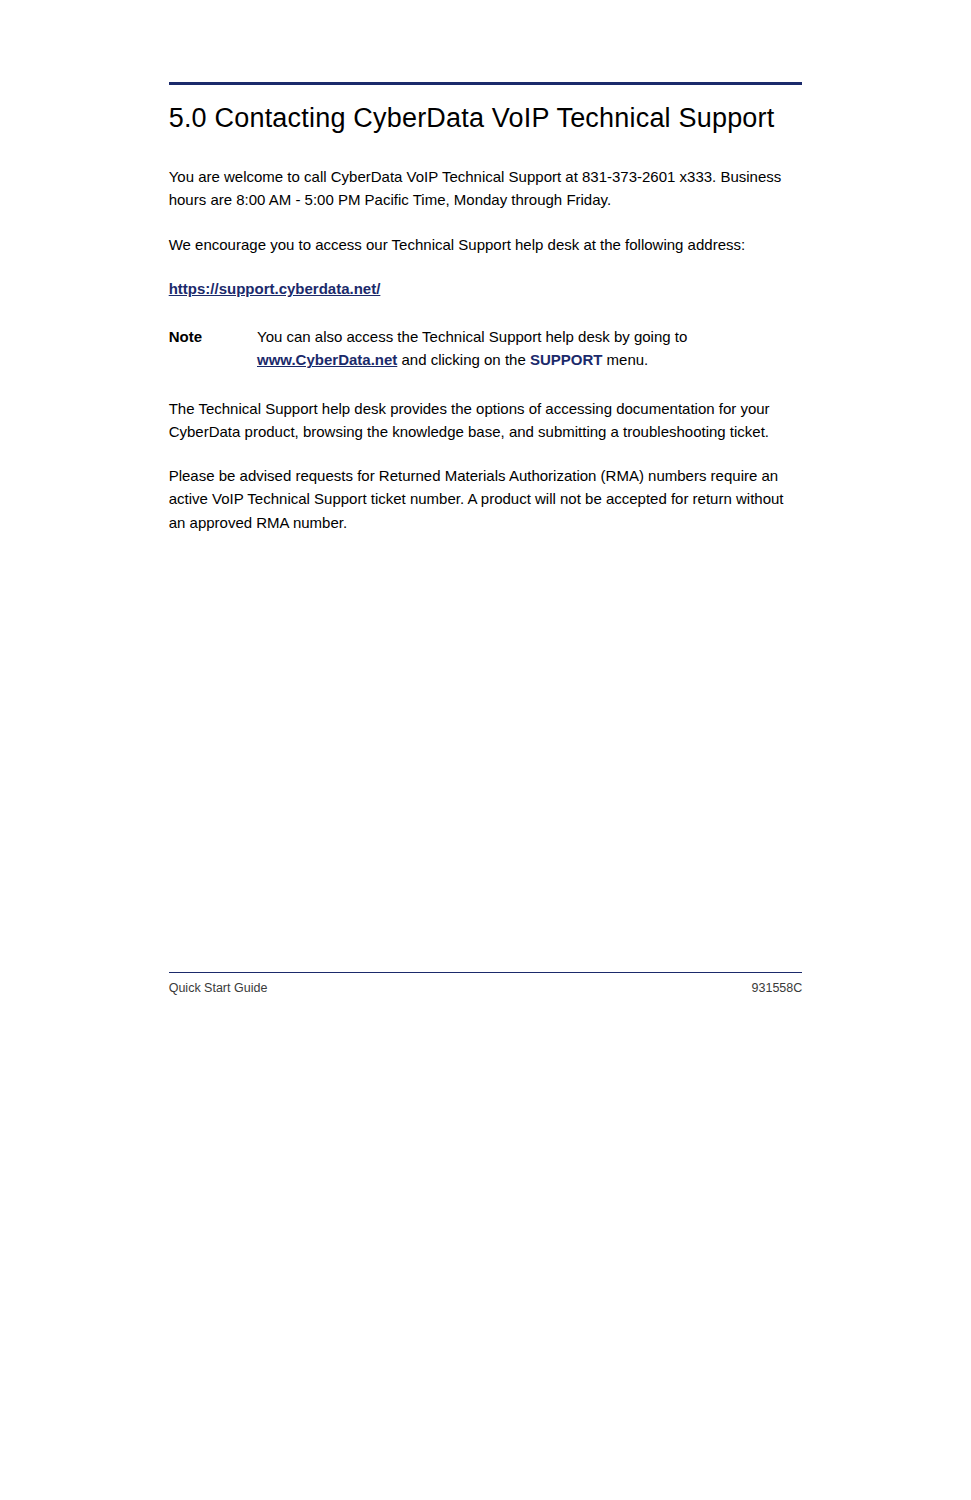5.0 Contacting CyberData VoIP Technical Support
You are welcome to call CyberData VoIP Technical Support at 831-373-2601 x333. Business hours are 8:00 AM - 5:00 PM Pacific Time, Monday through Friday.
We encourage you to access our Technical Support help desk at the following address:
https://support.cyberdata.net/
Note
You can also access the Technical Support help desk by going to www.CyberData.net and clicking on the SUPPORT menu.
The Technical Support help desk provides the options of accessing documentation for your CyberData product, browsing the knowledge base, and submitting a troubleshooting ticket.
Please be advised requests for Returned Materials Authorization (RMA) numbers require an active VoIP Technical Support ticket number. A product will not be accepted for return without an approved RMA number.
Quick Start Guide
931558C